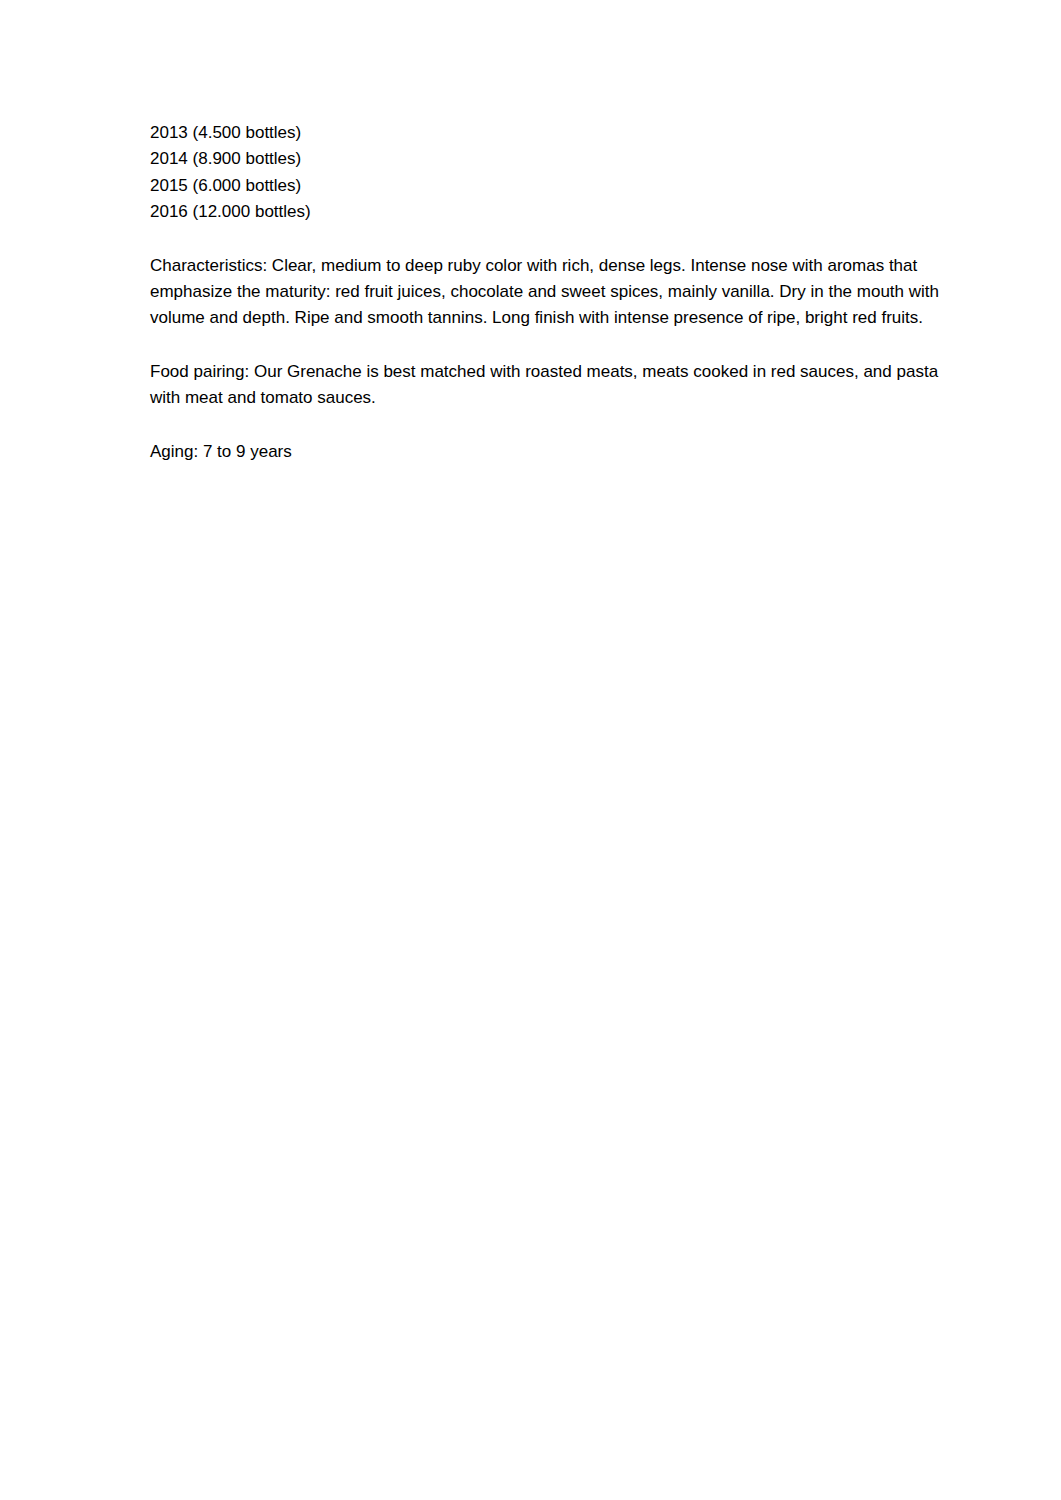2013 (4.500 bottles)
2014 (8.900 bottles)
2015 (6.000 bottles)
2016 (12.000 bottles)
Characteristics: Clear, medium to deep ruby color with rich, dense legs. Intense nose with aromas that emphasize the maturity: red fruit juices, chocolate and sweet spices, mainly vanilla. Dry in the mouth with volume and depth. Ripe and smooth tannins. Long finish with intense presence of ripe, bright red fruits.
Food pairing: Our Grenache is best matched with roasted meats, meats cooked in red sauces, and pasta with meat and tomato sauces.
Aging: 7 to 9 years